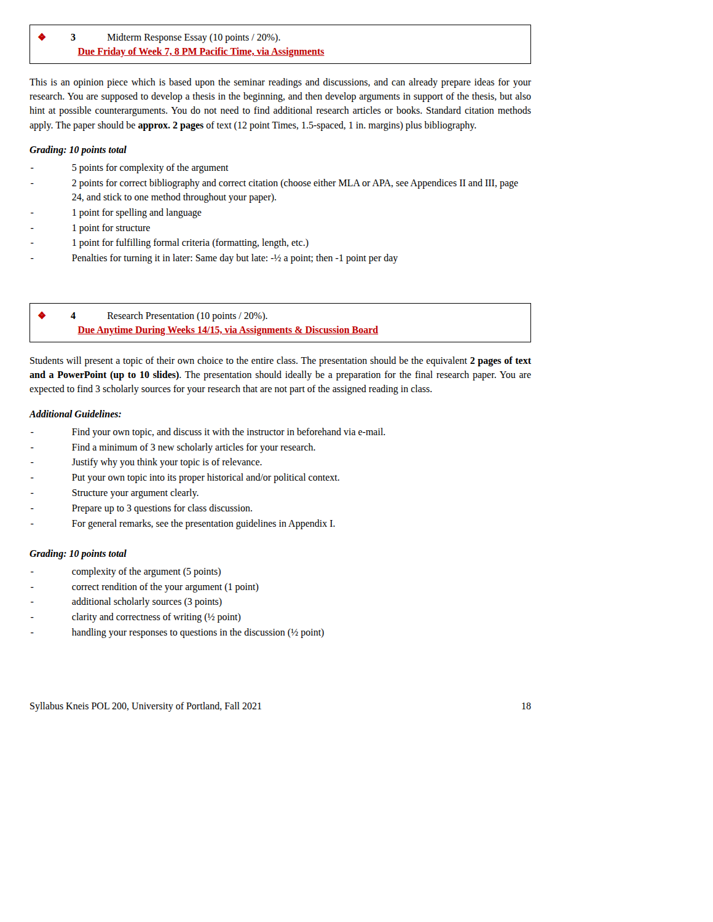❖ 3 Midterm Response Essay (10 points / 20%).
Due Friday of Week 7, 8 PM Pacific Time, via Assignments
This is an opinion piece which is based upon the seminar readings and discussions, and can already prepare ideas for your research. You are supposed to develop a thesis in the beginning, and then develop arguments in support of the thesis, but also hint at possible counterarguments. You do not need to find additional research articles or books. Standard citation methods apply. The paper should be approx. 2 pages of text (12 point Times, 1.5-spaced, 1 in. margins) plus bibliography.
Grading: 10 points total
| - | 5 points for complexity of the argument |
| - | 2 points for correct bibliography and correct citation (choose either MLA or APA, see Appendices II and III, page 24, and stick to one method throughout your paper). |
| - | 1 point for spelling and language |
| - | 1 point for structure |
| - | 1 point for fulfilling formal criteria (formatting, length, etc.) |
| - | Penalties for turning it in later: Same day but late: -½ a point; then -1 point per day |
❖ 4 Research Presentation (10 points / 20%).
Due Anytime During Weeks 14/15, via Assignments & Discussion Board
Students will present a topic of their own choice to the entire class. The presentation should be the equivalent 2 pages of text and a PowerPoint (up to 10 slides). The presentation should ideally be a preparation for the final research paper. You are expected to find 3 scholarly sources for your research that are not part of the assigned reading in class.
Additional Guidelines:
| - | Find your own topic, and discuss it with the instructor in beforehand via e-mail. |
| - | Find a minimum of 3 new scholarly articles for your research. |
| - | Justify why you think your topic is of relevance. |
| - | Put your own topic into its proper historical and/or political context. |
| - | Structure your argument clearly. |
| - | Prepare up to 3 questions for class discussion. |
| - | For general remarks, see the presentation guidelines in Appendix I. |
Grading: 10 points total
| - | complexity of the argument (5 points) |
| - | correct rendition of the your argument (1 point) |
| - | additional scholarly sources (3 points) |
| - | clarity and correctness of writing (½ point) |
| - | handling your responses to questions in the discussion (½ point) |
Syllabus Kneis POL 200, University of Portland, Fall 2021 18